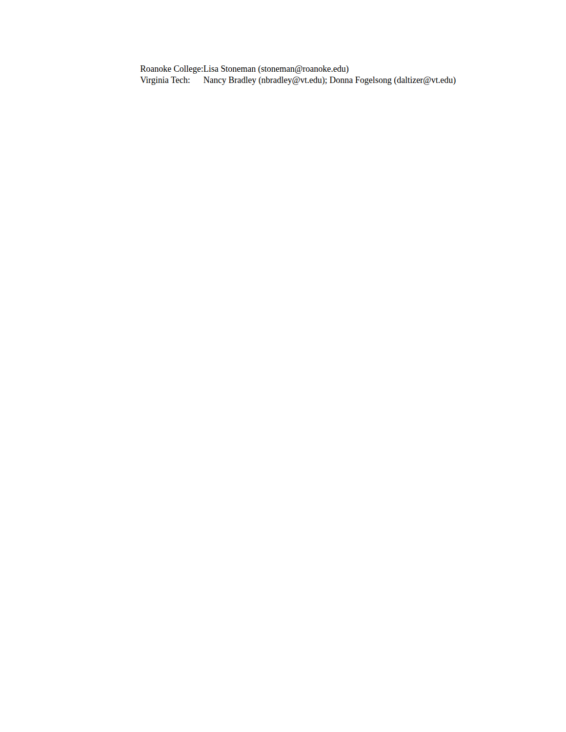| Roanoke College: | Lisa Stoneman (stoneman@roanoke.edu) |
| Virginia Tech: | Nancy Bradley (nbradley@vt.edu); Donna Fogelsong (daltizer@vt.edu) |